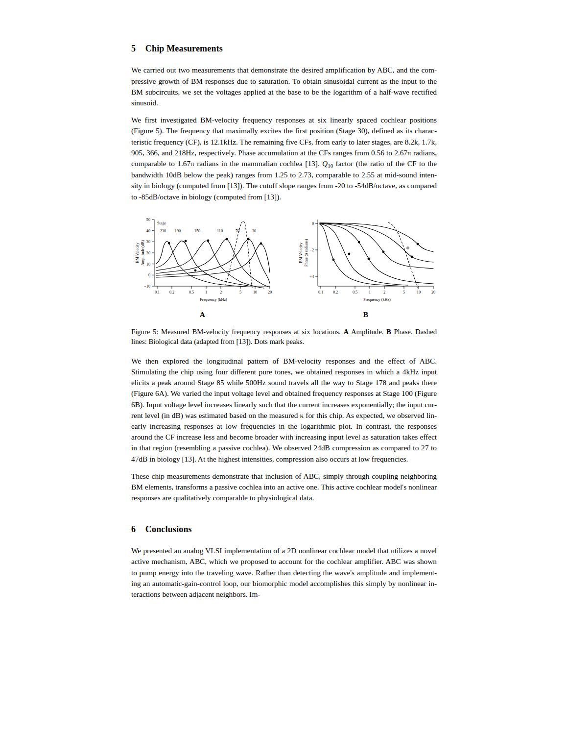5 Chip Measurements
We carried out two measurements that demonstrate the desired amplification by ABC, and the compressive growth of BM responses due to saturation. To obtain sinusoidal current as the input to the BM subcircuits, we set the voltages applied at the base to be the logarithm of a half-wave rectified sinusoid.
We first investigated BM-velocity frequency responses at six linearly spaced cochlear positions (Figure 5). The frequency that maximally excites the first position (Stage 30), defined as its characteristic frequency (CF), is 12.1kHz. The remaining five CFs, from early to later stages, are 8.2k, 1.7k, 905, 366, and 218Hz, respectively. Phase accumulation at the CFs ranges from 0.56 to 2.67π radians, comparable to 1.67π radians in the mammalian cochlea [13]. Q10 factor (the ratio of the CF to the bandwidth 10dB below the peak) ranges from 1.25 to 2.73, comparable to 2.55 at mid-sound intensity in biology (computed from [13]). The cutoff slope ranges from -20 to -54dB/octave, as compared to -85dB/octave in biology (computed from [13]).
50 40 30 20 10 0 −10 0.1 0.2 0.5 1 2 5 10 20 Frequency (kHz) BM Velocity Amplitude (dB) Stage 230 190 150 110 70 30
A
0 −2 −4 0.1 0.2 0.5 1 2 5 10 20 Frequency (kHz) BM Velocity Phase (π radians)
B
Figure 5: Measured BM-velocity frequency responses at six locations. A Amplitude. B Phase. Dashed lines: Biological data (adapted from [13]). Dots mark peaks.
We then explored the longitudinal pattern of BM-velocity responses and the effect of ABC. Stimulating the chip using four different pure tones, we obtained responses in which a 4kHz input elicits a peak around Stage 85 while 500Hz sound travels all the way to Stage 178 and peaks there (Figure 6A). We varied the input voltage level and obtained frequency responses at Stage 100 (Figure 6B). Input voltage level increases linearly such that the current increases exponentially; the input current level (in dB) was estimated based on the measured κ for this chip. As expected, we observed linearly increasing responses at low frequencies in the logarithmic plot. In contrast, the responses around the CF increase less and become broader with increasing input level as saturation takes effect in that region (resembling a passive cochlea). We observed 24dB compression as compared to 27 to 47dB in biology [13]. At the highest intensities, compression also occurs at low frequencies.
These chip measurements demonstrate that inclusion of ABC, simply through coupling neighboring BM elements, transforms a passive cochlea into an active one. This active cochlear model's nonlinear responses are qualitatively comparable to physiological data.
6 Conclusions
We presented an analog VLSI implementation of a 2D nonlinear cochlear model that utilizes a novel active mechanism, ABC, which we proposed to account for the cochlear amplifier. ABC was shown to pump energy into the traveling wave. Rather than detecting the wave's amplitude and implementing an automatic-gain-control loop, our biomorphic model accomplishes this simply by nonlinear interactions between adjacent neighbors. Im-